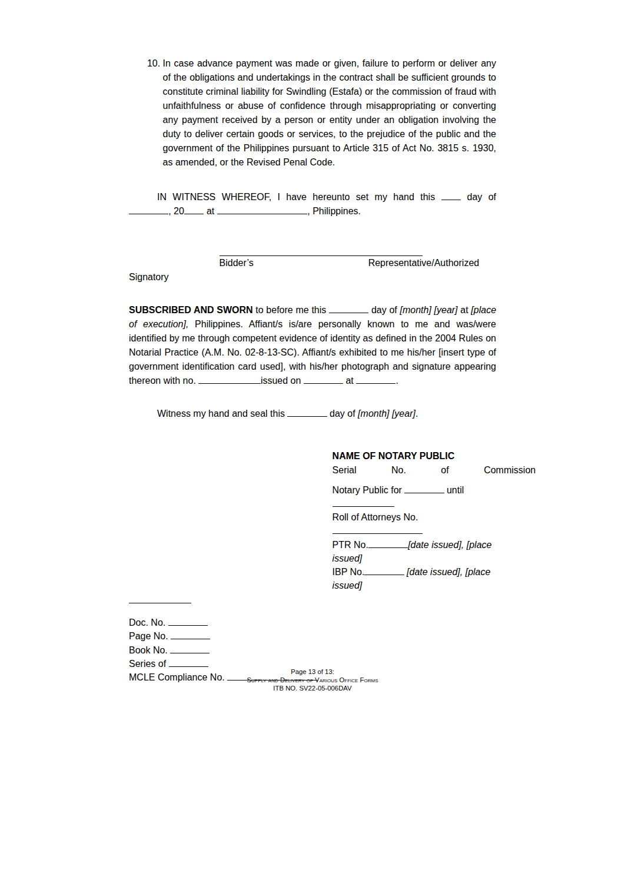In case advance payment was made or given, failure to perform or deliver any of the obligations and undertakings in the contract shall be sufficient grounds to constitute criminal liability for Swindling (Estafa) or the commission of fraud with unfaithfulness or abuse of confidence through misappropriating or converting any payment received by a person or entity under an obligation involving the duty to deliver certain goods or services, to the prejudice of the public and the government of the Philippines pursuant to Article 315 of Act No. 3815 s. 1930, as amended, or the Revised Penal Code.
IN WITNESS WHEREOF, I have hereunto set my hand this day of , 20 at , Philippines.
Bidder’s Representative/Authorized
Signatory
SUBSCRIBED AND SWORN to before me this day of [month] [year] at [place of execution], Philippines. Affiant/s is/are personally known to me and was/were identified by me through competent evidence of identity as defined in the 2004 Rules on Notarial Practice (A.M. No. 02-8-13-SC). Affiant/s exhibited to me his/her [insert type of government identification card used], with his/her photograph and signature appearing thereon with no. issued on at .
Witness my hand and seal this day of [month] [year].
NAME OF NOTARY PUBLIC
Serial No. of Commission
Notary Public for until
Roll of Attorneys No.
PTR No. [date issued], [place issued]
IBP No. [date issued], [place issued]
Doc. No.
Page No.
Book No.
Series of
MCLE Compliance No.
Page 13 of 13:
Supply and Delivery of Various Office Forms
ITB NO. SV22-05-006DAV